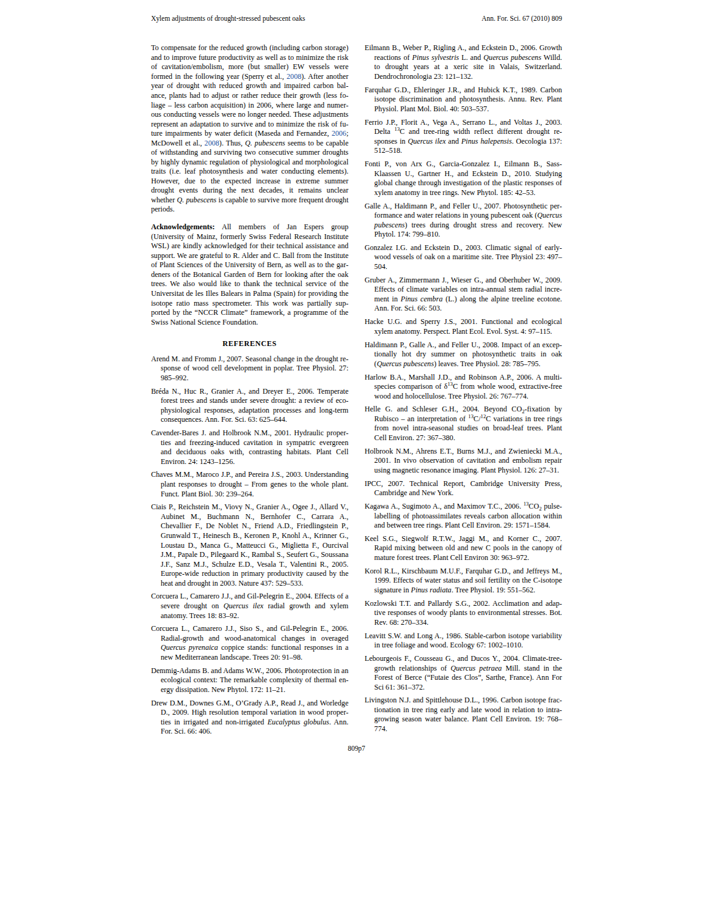Xylem adjustments of drought-stressed pubescent oaks Ann. For. Sci. 67 (2010) 809
To compensate for the reduced growth (including carbon storage) and to improve future productivity as well as to minimize the risk of cavitation/embolism, more (but smaller) EW vessels were formed in the following year (Sperry et al., 2008). After another year of drought with reduced growth and impaired carbon balance, plants had to adjust or rather reduce their growth (less foliage – less carbon acquisition) in 2006, where large and numerous conducting vessels were no longer needed. These adjustments represent an adaptation to survive and to minimize the risk of future impairments by water deficit (Maseda and Fernandez, 2006; McDowell et al., 2008). Thus, Q. pubescens seems to be capable of withstanding and surviving two consecutive summer droughts by highly dynamic regulation of physiological and morphological traits (i.e. leaf photosynthesis and water conducting elements). However, due to the expected increase in extreme summer drought events during the next decades, it remains unclear whether Q. pubescens is capable to survive more frequent drought periods.
Acknowledgements: All members of Jan Espers group (University of Mainz, formerly Swiss Federal Research Institute WSL) are kindly acknowledged for their technical assistance and support. We are grateful to R. Alder and C. Ball from the Institute of Plant Sciences of the University of Bern, as well as to the gardeners of the Botanical Garden of Bern for looking after the oak trees. We also would like to thank the technical service of the Universitat de les Illes Balears in Palma (Spain) for providing the isotope ratio mass spectrometer. This work was partially supported by the “NCCR Climate” framework, a programme of the Swiss National Science Foundation.
REFERENCES
Arend M. and Fromm J., 2007. Seasonal change in the drought response of wood cell development in poplar. Tree Physiol. 27: 985–992.
Bréda N., Huc R., Granier A., and Dreyer E., 2006. Temperate forest trees and stands under severe drought: a review of ecophysiological responses, adaptation processes and long-term consequences. Ann. For. Sci. 63: 625–644.
Cavender-Bares J. and Holbrook N.M., 2001. Hydraulic properties and freezing-induced cavitation in sympatric evergreen and deciduous oaks with, contrasting habitats. Plant Cell Environ. 24: 1243–1256.
Chaves M.M., Maroco J.P., and Pereira J.S., 2003. Understanding plant responses to drought – From genes to the whole plant. Funct. Plant Biol. 30: 239–264.
Ciais P., Reichstein M., Viovy N., Granier A., Ogee J., Allard V., Aubinet M., Buchmann N., Bernhofer C., Carrara A., Chevallier F., De Noblet N., Friend A.D., Friedlingstein P., Grunwald T., Heinesch B., Keronen P., Knohl A., Krinner G., Loustau D., Manca G., Matteucci G., Miglietta F., Ourcival J.M., Papale D., Pilegaard K., Rambal S., Seufert G., Soussana J.F., Sanz M.J., Schulze E.D., Vesala T., Valentini R., 2005. Europe-wide reduction in primary productivity caused by the heat and drought in 2003. Nature 437: 529–533.
Corcuera L., Camarero J.J., and Gil-Pelegrin E., 2004. Effects of a severe drought on Quercus ilex radial growth and xylem anatomy. Trees 18: 83–92.
Corcuera L., Camarero J.J., Siso S., and Gil-Pelegrin E., 2006. Radial-growth and wood-anatomical changes in overaged Quercus pyrenaica coppice stands: functional responses in a new Mediterranean landscape. Trees 20: 91–98.
Demmig-Adams B. and Adams W.W., 2006. Photoprotection in an ecological context: The remarkable complexity of thermal energy dissipation. New Phytol. 172: 11–21.
Drew D.M., Downes G.M., O’Grady A.P., Read J., and Worledge D., 2009. High resolution temporal variation in wood properties in irrigated and non-irrigated Eucalyptus globulus. Ann. For. Sci. 66: 406.
Eilmann B., Weber P., Rigling A., and Eckstein D., 2006. Growth reactions of Pinus sylvestris L. and Quercus pubescens Willd. to drought years at a xeric site in Valais, Switzerland. Dendrochronologia 23: 121–132.
Farquhar G.D., Ehleringer J.R., and Hubick K.T., 1989. Carbon isotope discrimination and photosynthesis. Annu. Rev. Plant Physiol. Plant Mol. Biol. 40: 503–537.
Ferrio J.P., Florit A., Vega A., Serrano L., and Voltas J., 2003. Delta 13C and tree-ring width reflect different drought responses in Quercus ilex and Pinus halepensis. Oecologia 137: 512–518.
Fonti P., von Arx G., Garcia-Gonzalez I., Eilmann B., Sass-Klaassen U., Gartner H., and Eckstein D., 2010. Studying global change through investigation of the plastic responses of xylem anatomy in tree rings. New Phytol. 185: 42–53.
Galle A., Haldimann P., and Feller U., 2007. Photosynthetic performance and water relations in young pubescent oak (Quercus pubescens) trees during drought stress and recovery. New Phytol. 174: 799–810.
Gonzalez I.G. and Eckstein D., 2003. Climatic signal of earlywood vessels of oak on a maritime site. Tree Physiol 23: 497–504.
Gruber A., Zimmermann J., Wieser G., and Oberhuber W., 2009. Effects of climate variables on intra-annual stem radial increment in Pinus cembra (L.) along the alpine treeline ecotone. Ann. For. Sci. 66: 503.
Hacke U.G. and Sperry J.S., 2001. Functional and ecological xylem anatomy. Perspect. Plant Ecol. Evol. Syst. 4: 97–115.
Haldimann P., Galle A., and Feller U., 2008. Impact of an exceptionally hot dry summer on photosynthetic traits in oak (Quercus pubescens) leaves. Tree Physiol. 28: 785–795.
Harlow B.A., Marshall J.D., and Robinson A.P., 2006. A multi-species comparison of δ13C from whole wood, extractive-free wood and holocellulose. Tree Physiol. 26: 767–774.
Helle G. and Schleser G.H., 2004. Beyond CO2-fixation by Rubisco – an interpretation of 13C/12C variations in tree rings from novel intra-seasonal studies on broad-leaf trees. Plant Cell Environ. 27: 367–380.
Holbrook N.M., Ahrens E.T., Burns M.J., and Zwieniecki M.A., 2001. In vivo observation of cavitation and embolism repair using magnetic resonance imaging. Plant Physiol. 126: 27–31.
IPCC, 2007. Technical Report, Cambridge University Press, Cambridge and New York.
Kagawa A., Sugimoto A., and Maximov T.C., 2006. 13CO2 pulse-labelling of photoassimilates reveals carbon allocation within and between tree rings. Plant Cell Environ. 29: 1571–1584.
Keel S.G., Siegwolf R.T.W., Jaggi M., and Korner C., 2007. Rapid mixing between old and new C pools in the canopy of mature forest trees. Plant Cell Environ 30: 963–972.
Korol R.L., Kirschbaum M.U.F., Farquhar G.D., and Jeffreys M., 1999. Effects of water status and soil fertility on the C-isotope signature in Pinus radiata. Tree Physiol. 19: 551–562.
Kozlowski T.T. and Pallardy S.G., 2002. Acclimation and adaptive responses of woody plants to environmental stresses. Bot. Rev. 68: 270–334.
Leavitt S.W. and Long A., 1986. Stable-carbon isotope variability in tree foliage and wood. Ecology 67: 1002–1010.
Lebourgeois F., Cousseau G., and Ducos Y., 2004. Climate-tree-growth relationships of Quercus petraea Mill. stand in the Forest of Berce (“Futaie des Clos”, Sarthe, France). Ann For Sci 61: 361–372.
Livingston N.J. and Spittlehouse D.L., 1996. Carbon isotope fractionation in tree ring early and late wood in relation to intra-growing season water balance. Plant Cell Environ. 19: 768–774.
809p7